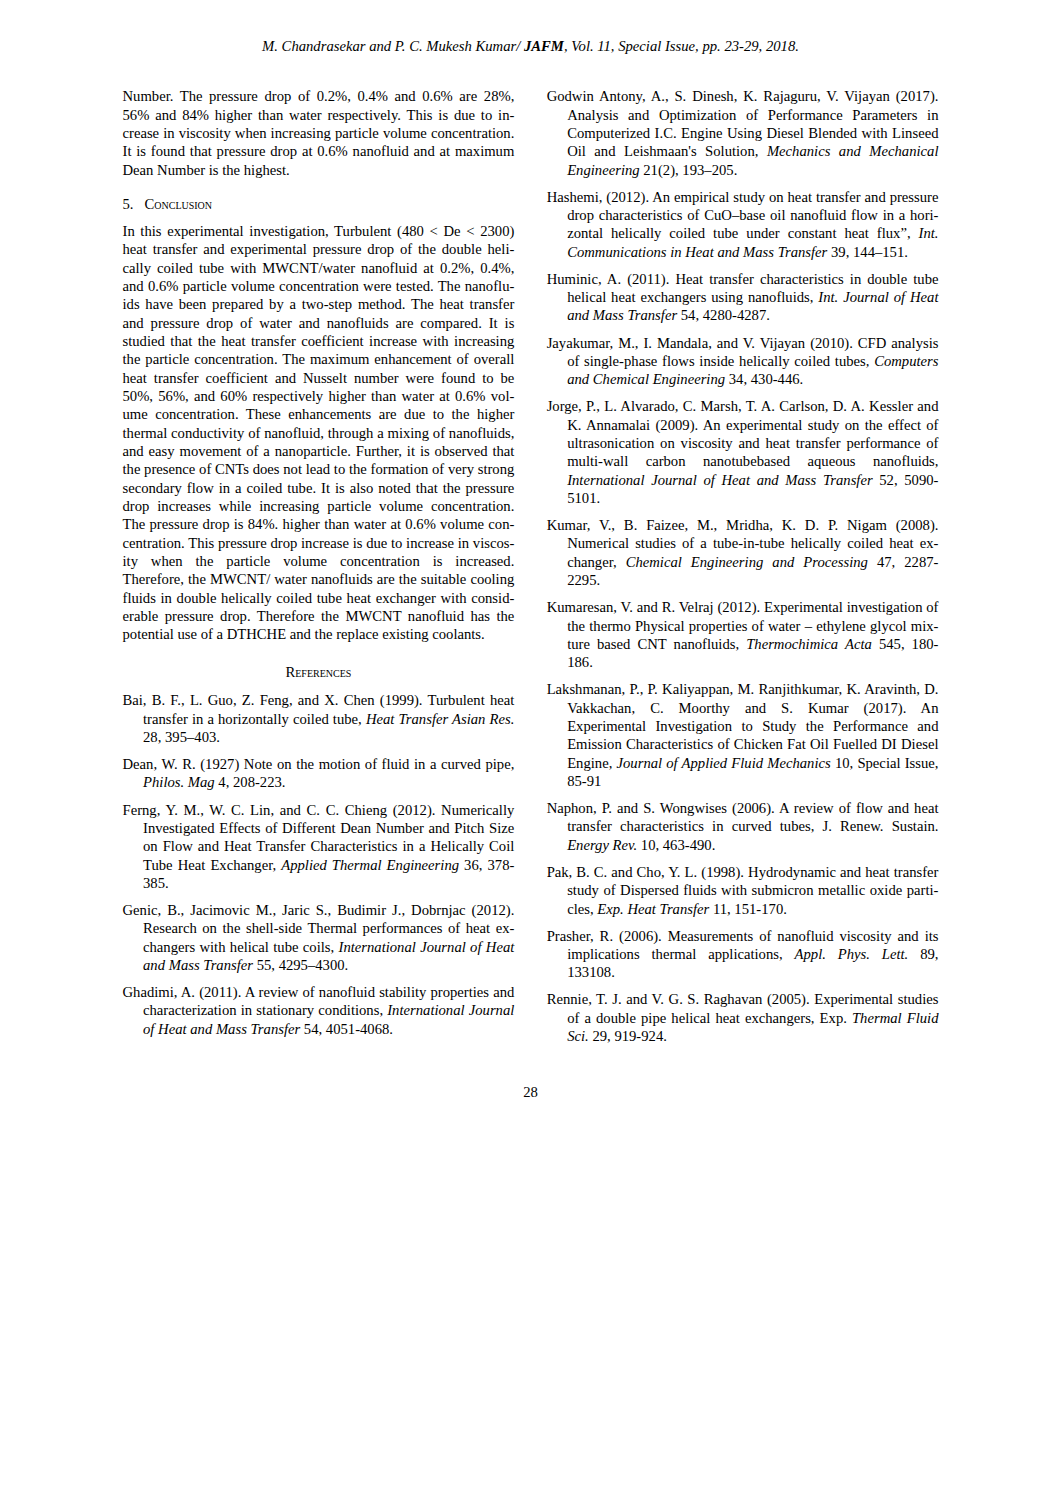M. Chandrasekar and P. C. Mukesh Kumar/ JAFM, Vol. 11, Special Issue, pp. 23-29, 2018.
Number. The pressure drop of 0.2%, 0.4% and 0.6% are 28%, 56% and 84% higher than water respectively. This is due to increase in viscosity when increasing particle volume concentration. It is found that pressure drop at 0.6% nanofluid and at maximum Dean Number is the highest.
5. Conclusion
In this experimental investigation, Turbulent (480 < De < 2300) heat transfer and experimental pressure drop of the double helically coiled tube with MWCNT/water nanofluid at 0.2%, 0.4%, and 0.6% particle volume concentration were tested. The nanofluids have been prepared by a two-step method. The heat transfer and pressure drop of water and nanofluids are compared. It is studied that the heat transfer coefficient increase with increasing the particle concentration. The maximum enhancement of overall heat transfer coefficient and Nusselt number were found to be 50%, 56%, and 60% respectively higher than water at 0.6% volume concentration. These enhancements are due to the higher thermal conductivity of nanofluid, through a mixing of nanofluids, and easy movement of a nanoparticle. Further, it is observed that the presence of CNTs does not lead to the formation of very strong secondary flow in a coiled tube. It is also noted that the pressure drop increases while increasing particle volume concentration. The pressure drop is 84%. higher than water at 0.6% volume concentration. This pressure drop increase is due to increase in viscosity when the particle volume concentration is increased. Therefore, the MWCNT/ water nanofluids are the suitable cooling fluids in double helically coiled tube heat exchanger with considerable pressure drop. Therefore the MWCNT nanofluid has the potential use of a DTHCHE and the replace existing coolants.
References
Bai, B. F., L. Guo, Z. Feng, and X. Chen (1999). Turbulent heat transfer in a horizontally coiled tube, Heat Transfer Asian Res. 28, 395–403.
Dean, W. R. (1927) Note on the motion of fluid in a curved pipe, Philos. Mag 4, 208-223.
Ferng, Y. M., W. C. Lin, and C. C. Chieng (2012). Numerically Investigated Effects of Different Dean Number and Pitch Size on Flow and Heat Transfer Characteristics in a Helically Coil Tube Heat Exchanger, Applied Thermal Engineering 36, 378-385.
Genic, B., Jacimovic M., Jaric S., Budimir J., Dobrnjac (2012). Research on the shell-side Thermal performances of heat exchangers with helical tube coils, International Journal of Heat and Mass Transfer 55, 4295–4300.
Ghadimi, A. (2011). A review of nanofluid stability properties and characterization in stationary conditions, International Journal of Heat and Mass Transfer 54, 4051-4068.
Godwin Antony, A., S. Dinesh, K. Rajaguru, V. Vijayan (2017). Analysis and Optimization of Performance Parameters in Computerized I.C. Engine Using Diesel Blended with Linseed Oil and Leishmaan's Solution, Mechanics and Mechanical Engineering 21(2), 193–205.
Hashemi, (2012). An empirical study on heat transfer and pressure drop characteristics of CuO–base oil nanofluid flow in a horizontal helically coiled tube under constant heat flux”, Int. Communications in Heat and Mass Transfer 39, 144–151.
Huminic, A. (2011). Heat transfer characteristics in double tube helical heat exchangers using nanofluids, Int. Journal of Heat and Mass Transfer 54, 4280-4287.
Jayakumar, M., I. Mandala, and V. Vijayan (2010). CFD analysis of single-phase flows inside helically coiled tubes, Computers and Chemical Engineering 34, 430-446.
Jorge, P., L. Alvarado, C. Marsh, T. A. Carlson, D. A. Kessler and K. Annamalai (2009). An experimental study on the effect of ultrasonication on viscosity and heat transfer performance of multi-wall carbon nanotubebased aqueous nanofluids, International Journal of Heat and Mass Transfer 52, 5090-5101.
Kumar, V., B. Faizee, M., Mridha, K. D. P. Nigam (2008). Numerical studies of a tube-in-tube helically coiled heat exchanger, Chemical Engineering and Processing 47, 2287-2295.
Kumaresan, V. and R. Velraj (2012). Experimental investigation of the thermo Physical properties of water – ethylene glycol mixture based CNT nanofluids, Thermochimica Acta 545, 180-186.
Lakshmanan, P., P. Kaliyappan, M. Ranjithkumar, K. Aravinth, D. Vakkachan, C. Moorthy and S. Kumar (2017). An Experimental Investigation to Study the Performance and Emission Characteristics of Chicken Fat Oil Fuelled DI Diesel Engine, Journal of Applied Fluid Mechanics 10, Special Issue, 85-91
Naphon, P. and S. Wongwises (2006). A review of flow and heat transfer characteristics in curved tubes, J. Renew. Sustain. Energy Rev. 10, 463-490.
Pak, B. C. and Cho, Y. L. (1998). Hydrodynamic and heat transfer study of Dispersed fluids with submicron metallic oxide particles, Exp. Heat Transfer 11, 151-170.
Prasher, R. (2006). Measurements of nanofluid viscosity and its implications thermal applications, Appl. Phys. Lett. 89, 133108.
Rennie, T. J. and V. G. S. Raghavan (2005). Experimental studies of a double pipe helical heat exchangers, Exp. Thermal Fluid Sci. 29, 919-924.
28